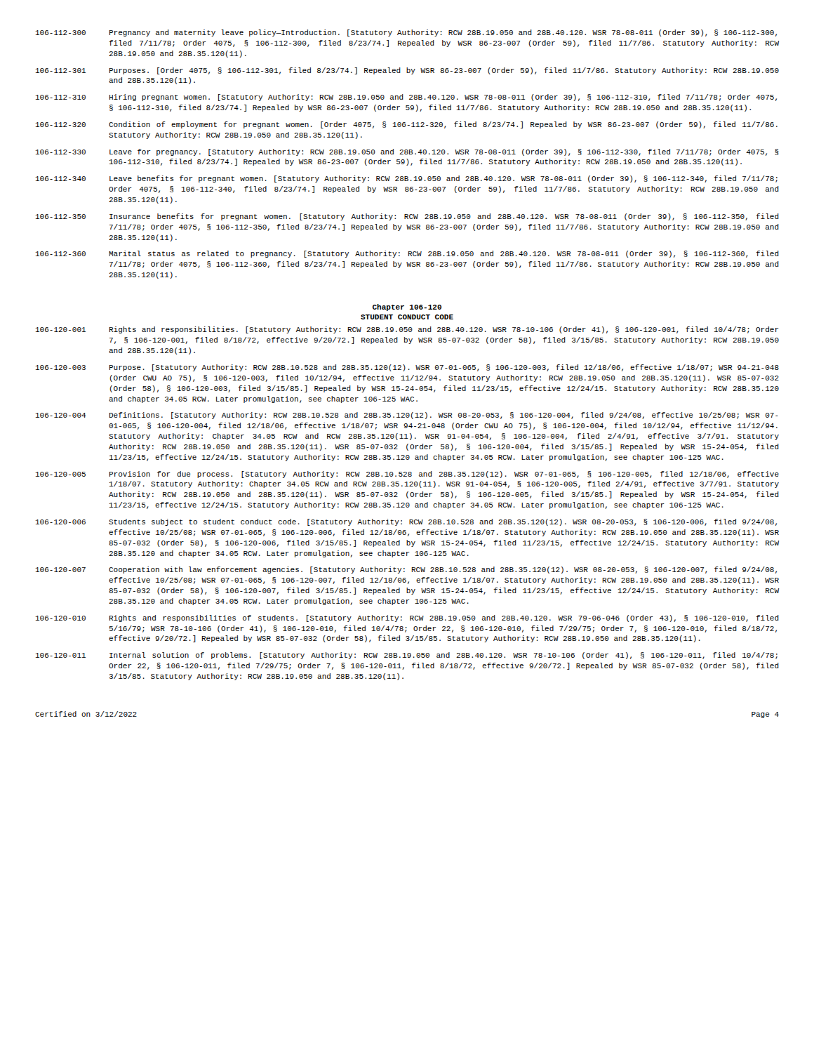| 106-112-300 | Pregnancy and maternity leave policy—Introduction. [Statutory Authority: RCW 28B.19.050 and 28B.40.120. WSR 78-08-011 (Order 39), § 106-112-300, filed 7/11/78; Order 4075, § 106-112-300, filed 8/23/74.] Repealed by WSR 86-23-007 (Order 59), filed 11/7/86. Statutory Authority: RCW 28B.19.050 and 28B.35.120(11). |
| 106-112-301 | Purposes. [Order 4075, § 106-112-301, filed 8/23/74.] Repealed by WSR 86-23-007 (Order 59), filed 11/7/86. Statutory Authority: RCW 28B.19.050 and 28B.35.120(11). |
| 106-112-310 | Hiring pregnant women. [Statutory Authority: RCW 28B.19.050 and 28B.40.120. WSR 78-08-011 (Order 39), § 106-112-310, filed 7/11/78; Order 4075, § 106-112-310, filed 8/23/74.] Repealed by WSR 86-23-007 (Order 59), filed 11/7/86. Statutory Authority: RCW 28B.19.050 and 28B.35.120(11). |
| 106-112-320 | Condition of employment for pregnant women. [Order 4075, § 106-112-320, filed 8/23/74.] Repealed by WSR 86-23-007 (Order 59), filed 11/7/86. Statutory Authority: RCW 28B.19.050 and 28B.35.120(11). |
| 106-112-330 | Leave for pregnancy. [Statutory Authority: RCW 28B.19.050 and 28B.40.120. WSR 78-08-011 (Order 39), § 106-112-330, filed 7/11/78; Order 4075, § 106-112-310, filed 8/23/74.] Repealed by WSR 86-23-007 (Order 59), filed 11/7/86. Statutory Authority: RCW 28B.19.050 and 28B.35.120(11). |
| 106-112-340 | Leave benefits for pregnant women. [Statutory Authority: RCW 28B.19.050 and 28B.40.120. WSR 78-08-011 (Order 39), § 106-112-340, filed 7/11/78; Order 4075, § 106-112-340, filed 8/23/74.] Repealed by WSR 86-23-007 (Order 59), filed 11/7/86. Statutory Authority: RCW 28B.19.050 and 28B.35.120(11). |
| 106-112-350 | Insurance benefits for pregnant women. [Statutory Authority: RCW 28B.19.050 and 28B.40.120. WSR 78-08-011 (Order 39), § 106-112-350, filed 7/11/78; Order 4075, § 106-112-350, filed 8/23/74.] Repealed by WSR 86-23-007 (Order 59), filed 11/7/86. Statutory Authority: RCW 28B.19.050 and 28B.35.120(11). |
| 106-112-360 | Marital status as related to pregnancy. [Statutory Authority: RCW 28B.19.050 and 28B.40.120. WSR 78-08-011 (Order 39), § 106-112-360, filed 7/11/78; Order 4075, § 106-112-360, filed 8/23/74.] Repealed by WSR 86-23-007 (Order 59), filed 11/7/86. Statutory Authority: RCW 28B.19.050 and 28B.35.120(11). |
Chapter 106-120
STUDENT CONDUCT CODE
| 106-120-001 | Rights and responsibilities. [Statutory Authority: RCW 28B.19.050 and 28B.40.120. WSR 78-10-106 (Order 41), § 106-120-001, filed 10/4/78; Order 7, § 106-120-001, filed 8/18/72, effective 9/20/72.] Repealed by WSR 85-07-032 (Order 58), filed 3/15/85. Statutory Authority: RCW 28B.19.050 and 28B.35.120(11). |
| 106-120-003 | Purpose. [Statutory Authority: RCW 28B.10.528 and 28B.35.120(12). WSR 07-01-065, § 106-120-003, filed 12/18/06, effective 1/18/07; WSR 94-21-048 (Order CWU AO 75), § 106-120-003, filed 10/12/94, effective 11/12/94. Statutory Authority: RCW 28B.19.050 and 28B.35.120(11). WSR 85-07-032 (Order 58), § 106-120-003, filed 3/15/85.] Repealed by WSR 15-24-054, filed 11/23/15, effective 12/24/15. Statutory Authority: RCW 28B.35.120 and chapter 34.05 RCW. Later promulgation, see chapter 106-125 WAC. |
| 106-120-004 | Definitions. [Statutory Authority: RCW 28B.10.528 and 28B.35.120(12). WSR 08-20-053, § 106-120-004, filed 9/24/08, effective 10/25/08; WSR 07-01-065, § 106-120-004, filed 12/18/06, effective 1/18/07; WSR 94-21-048 (Order CWU AO 75), § 106-120-004, filed 10/12/94, effective 11/12/94. Statutory Authority: Chapter 34.05 RCW and RCW 28B.35.120(11). WSR 91-04-054, § 106-120-004, filed 2/4/91, effective 3/7/91. Statutory Authority: RCW 28B.19.050 and 28B.35.120(11). WSR 85-07-032 (Order 58), § 106-120-004, filed 3/15/85.] Repealed by WSR 15-24-054, filed 11/23/15, effective 12/24/15. Statutory Authority: RCW 28B.35.120 and chapter 34.05 RCW. Later promulgation, see chapter 106-125 WAC. |
| 106-120-005 | Provision for due process. [Statutory Authority: RCW 28B.10.528 and 28B.35.120(12). WSR 07-01-065, § 106-120-005, filed 12/18/06, effective 1/18/07. Statutory Authority: Chapter 34.05 RCW and RCW 28B.35.120(11). WSR 91-04-054, § 106-120-005, filed 2/4/91, effective 3/7/91. Statutory Authority: RCW 28B.19.050 and 28B.35.120(11). WSR 85-07-032 (Order 58), § 106-120-005, filed 3/15/85.] Repealed by WSR 15-24-054, filed 11/23/15, effective 12/24/15. Statutory Authority: RCW 28B.35.120 and chapter 34.05 RCW. Later promulgation, see chapter 106-125 WAC. |
| 106-120-006 | Students subject to student conduct code. [Statutory Authority: RCW 28B.10.528 and 28B.35.120(12). WSR 08-20-053, § 106-120-006, filed 9/24/08, effective 10/25/08; WSR 07-01-065, § 106-120-006, filed 12/18/06, effective 1/18/07. Statutory Authority: RCW 28B.19.050 and 28B.35.120(11). WSR 85-07-032 (Order 58), § 106-120-006, filed 3/15/85.] Repealed by WSR 15-24-054, filed 11/23/15, effective 12/24/15. Statutory Authority: RCW 28B.35.120 and chapter 34.05 RCW. Later promulgation, see chapter 106-125 WAC. |
| 106-120-007 | Cooperation with law enforcement agencies. [Statutory Authority: RCW 28B.10.528 and 28B.35.120(12). WSR 08-20-053, § 106-120-007, filed 9/24/08, effective 10/25/08; WSR 07-01-065, § 106-120-007, filed 12/18/06, effective 1/18/07. Statutory Authority: RCW 28B.19.050 and 28B.35.120(11). WSR 85-07-032 (Order 58), § 106-120-007, filed 3/15/85.] Repealed by WSR 15-24-054, filed 11/23/15, effective 12/24/15. Statutory Authority: RCW 28B.35.120 and chapter 34.05 RCW. Later promulgation, see chapter 106-125 WAC. |
| 106-120-010 | Rights and responsibilities of students. [Statutory Authority: RCW 28B.19.050 and 28B.40.120. WSR 79-06-046 (Order 43), § 106-120-010, filed 5/16/79; WSR 78-10-106 (Order 41), § 106-120-010, filed 10/4/78; Order 22, § 106-120-010, filed 7/29/75; Order 7, § 106-120-010, filed 8/18/72, effective 9/20/72.] Repealed by WSR 85-07-032 (Order 58), filed 3/15/85. Statutory Authority: RCW 28B.19.050 and 28B.35.120(11). |
| 106-120-011 | Internal solution of problems. [Statutory Authority: RCW 28B.19.050 and 28B.40.120. WSR 78-10-106 (Order 41), § 106-120-011, filed 10/4/78; Order 22, § 106-120-011, filed 7/29/75; Order 7, § 106-120-011, filed 8/18/72, effective 9/20/72.] Repealed by WSR 85-07-032 (Order 58), filed 3/15/85. Statutory Authority: RCW 28B.19.050 and 28B.35.120(11). |
Certified on 3/12/2022 Page 4